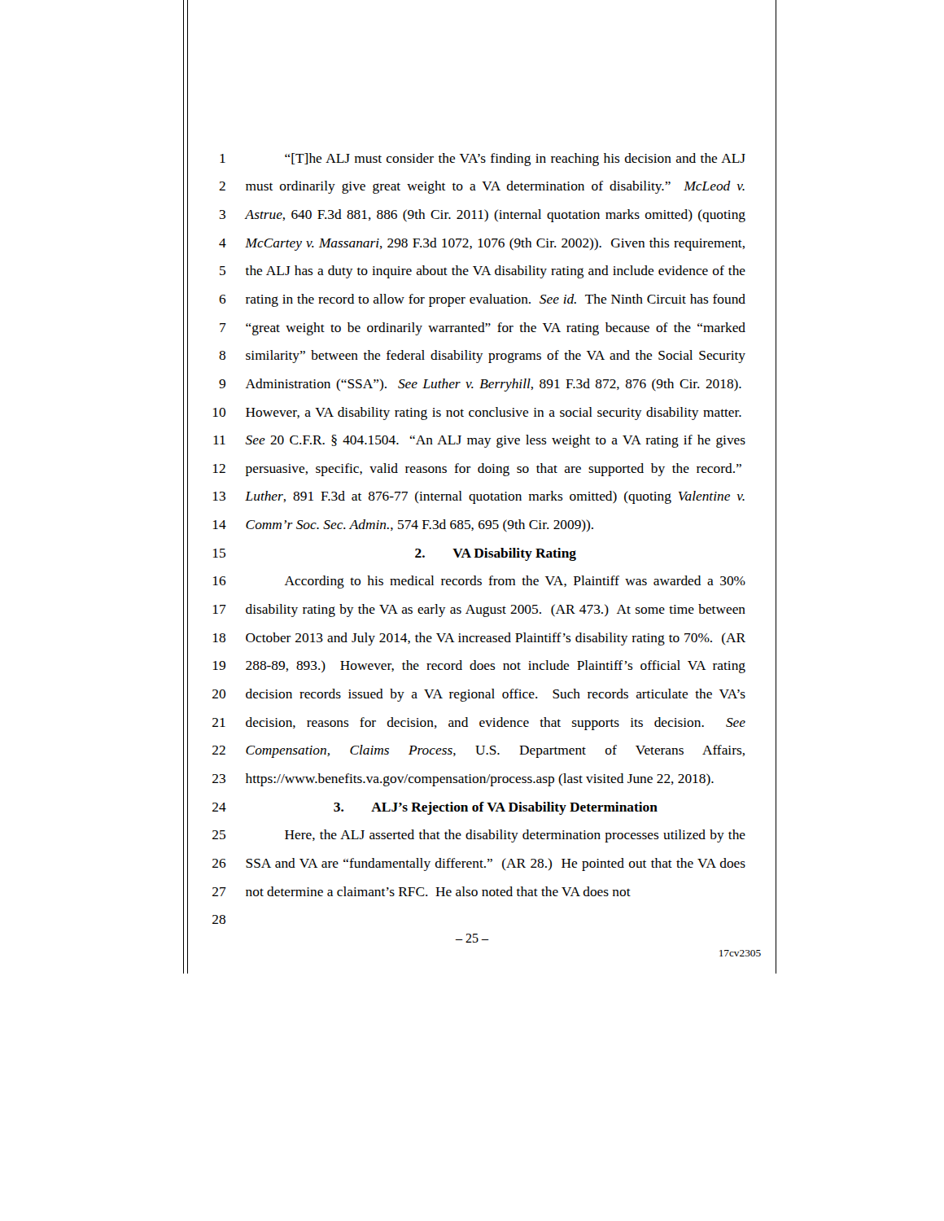1
2
3
4
5
6
7
8
9
10
11
12
13
14
15
16
17
18
19
20
21
22
23
24
25
26
27
28
“[T]he ALJ must consider the VA’s finding in reaching his decision and the ALJ must ordinarily give great weight to a VA determination of disability.” McLeod v. Astrue, 640 F.3d 881, 886 (9th Cir. 2011) (internal quotation marks omitted) (quoting McCartey v. Massanari, 298 F.3d 1072, 1076 (9th Cir. 2002)). Given this requirement, the ALJ has a duty to inquire about the VA disability rating and include evidence of the rating in the record to allow for proper evaluation. See id. The Ninth Circuit has found “great weight to be ordinarily warranted” for the VA rating because of the “marked similarity” between the federal disability programs of the VA and the Social Security Administration (“SSA”). See Luther v. Berryhill, 891 F.3d 872, 876 (9th Cir. 2018). However, a VA disability rating is not conclusive in a social security disability matter. See 20 C.F.R. § 404.1504. “An ALJ may give less weight to a VA rating if he gives persuasive, specific, valid reasons for doing so that are supported by the record.” Luther, 891 F.3d at 876-77 (internal quotation marks omitted) (quoting Valentine v. Comm’r Soc. Sec. Admin., 574 F.3d 685, 695 (9th Cir. 2009)).
2. VA Disability Rating
According to his medical records from the VA, Plaintiff was awarded a 30% disability rating by the VA as early as August 2005. (AR 473.) At some time between October 2013 and July 2014, the VA increased Plaintiff’s disability rating to 70%. (AR 288-89, 893.) However, the record does not include Plaintiff’s official VA rating decision records issued by a VA regional office. Such records articulate the VA’s decision, reasons for decision, and evidence that supports its decision. See Compensation, Claims Process, U.S. Department of Veterans Affairs, https://www.benefits.va.gov/compensation/process.asp (last visited June 22, 2018).
3. ALJ’s Rejection of VA Disability Determination
Here, the ALJ asserted that the disability determination processes utilized by the SSA and VA are “fundamentally different.” (AR 28.) He pointed out that the VA does not determine a claimant’s RFC. He also noted that the VA does not
– 25 –
17cv2305